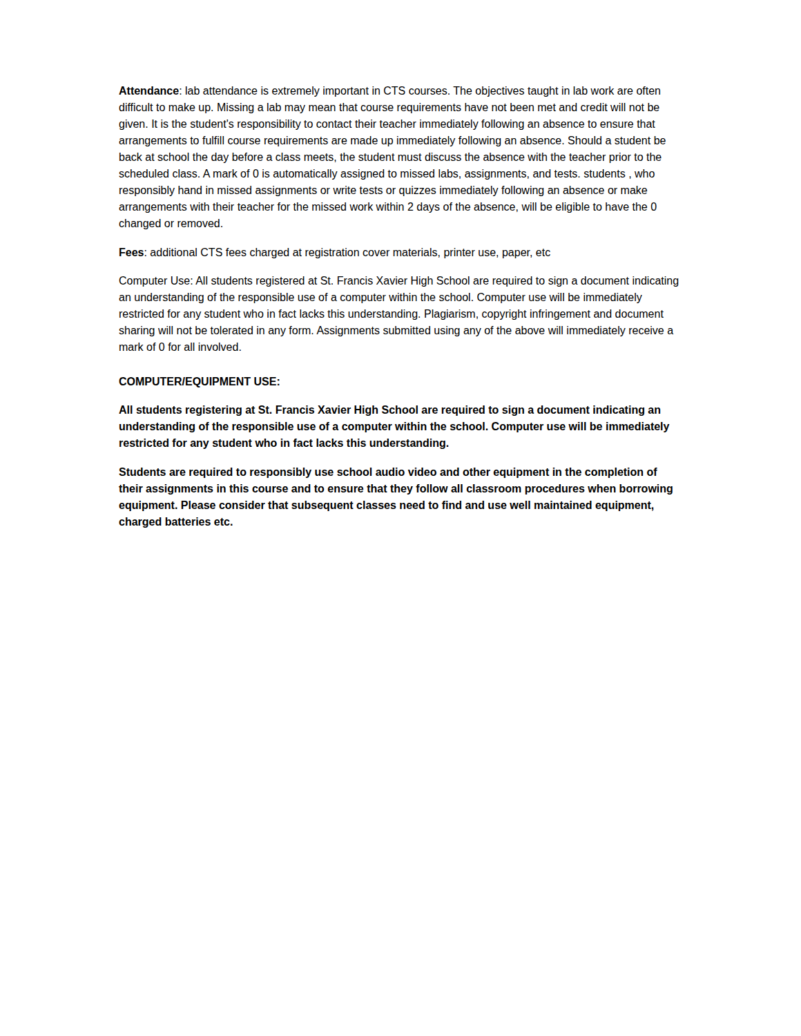Attendance: lab attendance is extremely important in CTS courses. The objectives taught in lab work are often difficult to make up. Missing a lab may mean that course requirements have not been met and credit will not be given. It is the student's responsibility to contact their teacher immediately following an absence to ensure that arrangements to fulfill course requirements are made up immediately following an absence. Should a student be back at school the day before a class meets, the student must discuss the absence with the teacher prior to the scheduled class. A mark of 0 is automatically assigned to missed labs, assignments, and tests. students , who responsibly hand in missed assignments or write tests or quizzes immediately following an absence or make arrangements with their teacher for the missed work within 2 days of the absence, will be eligible to have the 0 changed or removed.
Fees: additional CTS fees charged at registration cover materials, printer use, paper, etc
Computer Use: All students registered at St. Francis Xavier High School are required to sign a document indicating an understanding of the responsible use of a computer within the school. Computer use will be immediately restricted for any student who in fact lacks this understanding. Plagiarism, copyright infringement and document sharing will not be tolerated in any form. Assignments submitted using any of the above will immediately receive a mark of 0 for all involved.
COMPUTER/EQUIPMENT USE:
All students registering at St. Francis Xavier High School are required to sign a document indicating an understanding of the responsible use of a computer within the school. Computer use will be immediately restricted for any student who in fact lacks this understanding.
Students are required to responsibly use school audio video and other equipment in the completion of their assignments in this course and to ensure that they follow all classroom procedures when borrowing equipment. Please consider that subsequent classes need to find and use well maintained equipment, charged batteries etc.